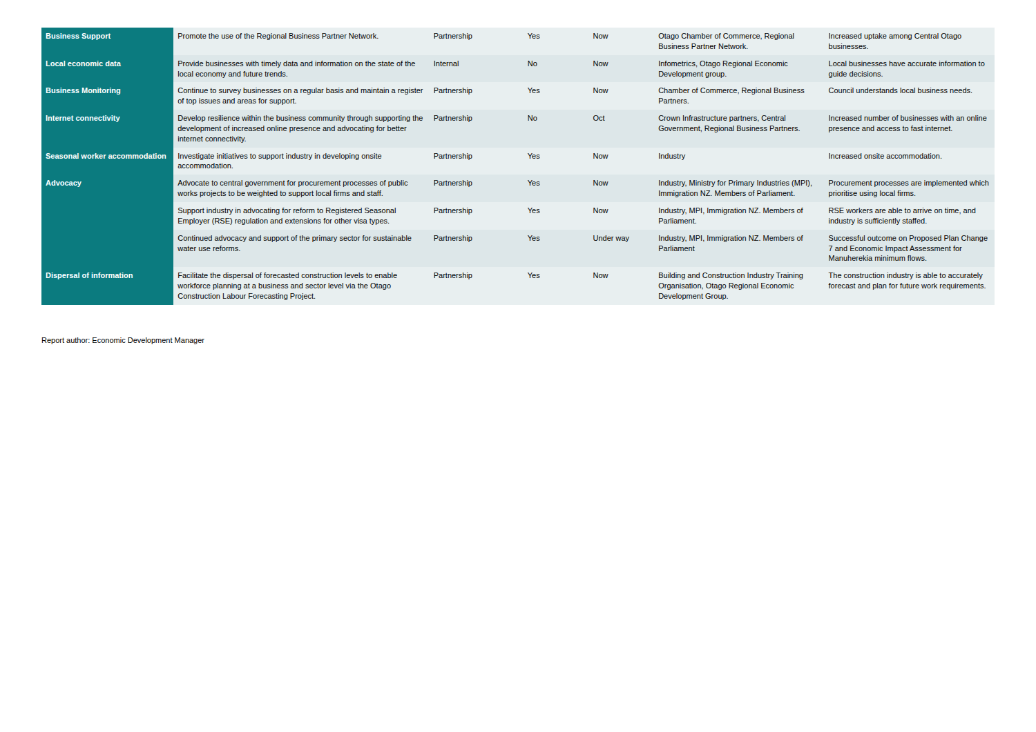| Business Support | Promote the use of the Regional Business Partner Network. | Partnership | Yes | Now | Otago Chamber of Commerce, Regional Business Partner Network. | Increased uptake among Central Otago businesses. |
| Local economic data | Provide businesses with timely data and information on the state of the local economy and future trends. | Internal | No | Now | Infometrics, Otago Regional Economic Development group. | Local businesses have accurate information to guide decisions. |
| Business Monitoring | Continue to survey businesses on a regular basis and maintain a register of top issues and areas for support. | Partnership | Yes | Now | Chamber of Commerce, Regional Business Partners. | Council understands local business needs. |
| Internet connectivity | Develop resilience within the business community through supporting the development of increased online presence and advocating for better internet connectivity. | Partnership | No | Oct | Crown Infrastructure partners, Central Government, Regional Business Partners. | Increased number of businesses with an online presence and access to fast internet. |
| Seasonal worker accommodation | Investigate initiatives to support industry in developing onsite accommodation. | Partnership | Yes | Now | Industry | Increased onsite accommodation. |
| Advocacy | Advocate to central government for procurement processes of public works projects to be weighted to support local firms and staff. | Partnership | Yes | Now | Industry, Ministry for Primary Industries (MPI), Immigration NZ. Members of Parliament. | Procurement processes are implemented which prioritise using local firms. |
| Support industry in advocating for reform to Registered Seasonal Employer (RSE) regulation and extensions for other visa types. | Partnership | Yes | Now | Industry, MPI, Immigration NZ. Members of Parliament. | RSE workers are able to arrive on time, and industry is sufficiently staffed. |
| Continued advocacy and support of the primary sector for sustainable water use reforms. | Partnership | Yes | Under way | Industry, MPI, Immigration NZ. Members of Parliament | Successful outcome on Proposed Plan Change 7 and Economic Impact Assessment for Manuherekia minimum flows. |
| Dispersal of information | Facilitate the dispersal of forecasted construction levels to enable workforce planning at a business and sector level via the Otago Construction Labour Forecasting Project. | Partnership | Yes | Now | Building and Construction Industry Training Organisation, Otago Regional Economic Development Group. | The construction industry is able to accurately forecast and plan for future work requirements. |
Report author: Economic Development Manager